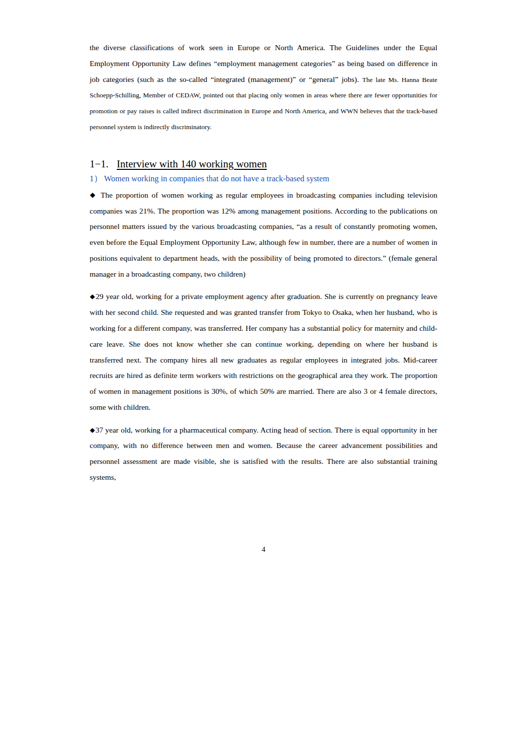the diverse classifications of work seen in Europe or North America. The Guidelines under the Equal Employment Opportunity Law defines “employment management categories” as being based on difference in job categories (such as the so-called “integrated (management)” or “general” jobs). The late Ms. Hanna Beate Schoepp-Schilling, Member of CEDAW, pointed out that placing only women in areas where there are fewer opportunities for promotion or pay raises is called indirect discrimination in Europe and North America, and WWN believes that the track-based personnel system is indirectly discriminatory.
1−1. Interview with 140 working women
1） Women working in companies that do not have a track-based system
◆ The proportion of women working as regular employees in broadcasting companies including television companies was 21%. The proportion was 12% among management positions. According to the publications on personnel matters issued by the various broadcasting companies, “as a result of constantly promoting women, even before the Equal Employment Opportunity Law, although few in number, there are a number of women in positions equivalent to department heads, with the possibility of being promoted to directors.” (female general manager in a broadcasting company, two children)
◆29 year old, working for a private employment agency after graduation. She is currently on pregnancy leave with her second child. She requested and was granted transfer from Tokyo to Osaka, when her husband, who is working for a different company, was transferred. Her company has a substantial policy for maternity and child-care leave. She does not know whether she can continue working, depending on where her husband is transferred next. The company hires all new graduates as regular employees in integrated jobs. Mid-career recruits are hired as definite term workers with restrictions on the geographical area they work. The proportion of women in management positions is 30%, of which 50% are married. There are also 3 or 4 female directors, some with children.
◆37 year old, working for a pharmaceutical company. Acting head of section. There is equal opportunity in her company, with no difference between men and women. Because the career advancement possibilities and personnel assessment are made visible, she is satisfied with the results. There are also substantial training systems,
4